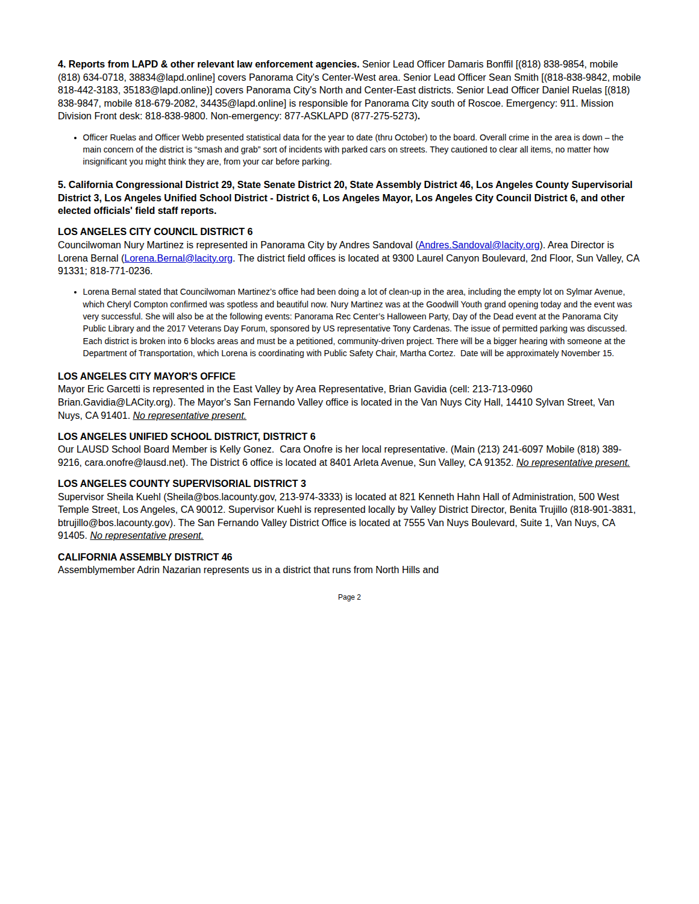4. Reports from LAPD & other relevant law enforcement agencies. Senior Lead Officer Damaris Bonffil [(818) 838-9854, mobile (818) 634-0718, 38834@lapd.online] covers Panorama City's Center-West area. Senior Lead Officer Sean Smith [(818-838-9842, mobile 818-442-3183, 35183@lapd.online)] covers Panorama City's North and Center-East districts. Senior Lead Officer Daniel Ruelas [(818) 838-9847, mobile 818-679-2082, 34435@lapd.online] is responsible for Panorama City south of Roscoe. Emergency: 911. Mission Division Front desk: 818-838-9800. Non-emergency: 877-ASKLAPD (877-275-5273).
Officer Ruelas and Officer Webb presented statistical data for the year to date (thru October) to the board. Overall crime in the area is down – the main concern of the district is “smash and grab” sort of incidents with parked cars on streets. They cautioned to clear all items, no matter how insignificant you might think they are, from your car before parking.
5. California Congressional District 29, State Senate District 20, State Assembly District 46, Los Angeles County Supervisorial District 3, Los Angeles Unified School District - District 6, Los Angeles Mayor, Los Angeles City Council District 6, and other elected officials' field staff reports.
LOS ANGELES CITY COUNCIL DISTRICT 6
Councilwoman Nury Martinez is represented in Panorama City by Andres Sandoval (Andres.Sandoval@lacity.org). Area Director is Lorena Bernal (Lorena.Bernal@lacity.org. The district field offices is located at 9300 Laurel Canyon Boulevard, 2nd Floor, Sun Valley, CA 91331; 818-771-0236.
Lorena Bernal stated that Councilwoman Martinez’s office had been doing a lot of clean-up in the area, including the empty lot on Sylmar Avenue, which Cheryl Compton confirmed was spotless and beautiful now. Nury Martinez was at the Goodwill Youth grand opening today and the event was very successful. She will also be at the following events: Panorama Rec Center’s Halloween Party, Day of the Dead event at the Panorama City Public Library and the 2017 Veterans Day Forum, sponsored by US representative Tony Cardenas. The issue of permitted parking was discussed. Each district is broken into 6 blocks areas and must be a petitioned, community-driven project. There will be a bigger hearing with someone at the Department of Transportation, which Lorena is coordinating with Public Safety Chair, Martha Cortez. Date will be approximately November 15.
LOS ANGELES CITY MAYOR'S OFFICE
Mayor Eric Garcetti is represented in the East Valley by Area Representative, Brian Gavidia (cell: 213-713-0960 Brian.Gavidia@LACity.org). The Mayor's San Fernando Valley office is located in the Van Nuys City Hall, 14410 Sylvan Street, Van Nuys, CA 91401. No representative present.
LOS ANGELES UNIFIED SCHOOL DISTRICT, DISTRICT 6
Our LAUSD School Board Member is Kelly Gonez. Cara Onofre is her local representative. (Main (213) 241-6097 Mobile (818) 389-9216, cara.onofre@lausd.net). The District 6 office is located at 8401 Arleta Avenue, Sun Valley, CA 91352. No representative present.
LOS ANGELES COUNTY SUPERVISORIAL DISTRICT 3
Supervisor Sheila Kuehl (Sheila@bos.lacounty.gov, 213-974-3333) is located at 821 Kenneth Hahn Hall of Administration, 500 West Temple Street, Los Angeles, CA 90012. Supervisor Kuehl is represented locally by Valley District Director, Benita Trujillo (818-901-3831, btrujillo@bos.lacounty.gov). The San Fernando Valley District Office is located at 7555 Van Nuys Boulevard, Suite 1, Van Nuys, CA 91405. No representative present.
CALIFORNIA ASSEMBLY DISTRICT 46
Assemblymember Adrin Nazarian represents us in a district that runs from North Hills and
Page 2